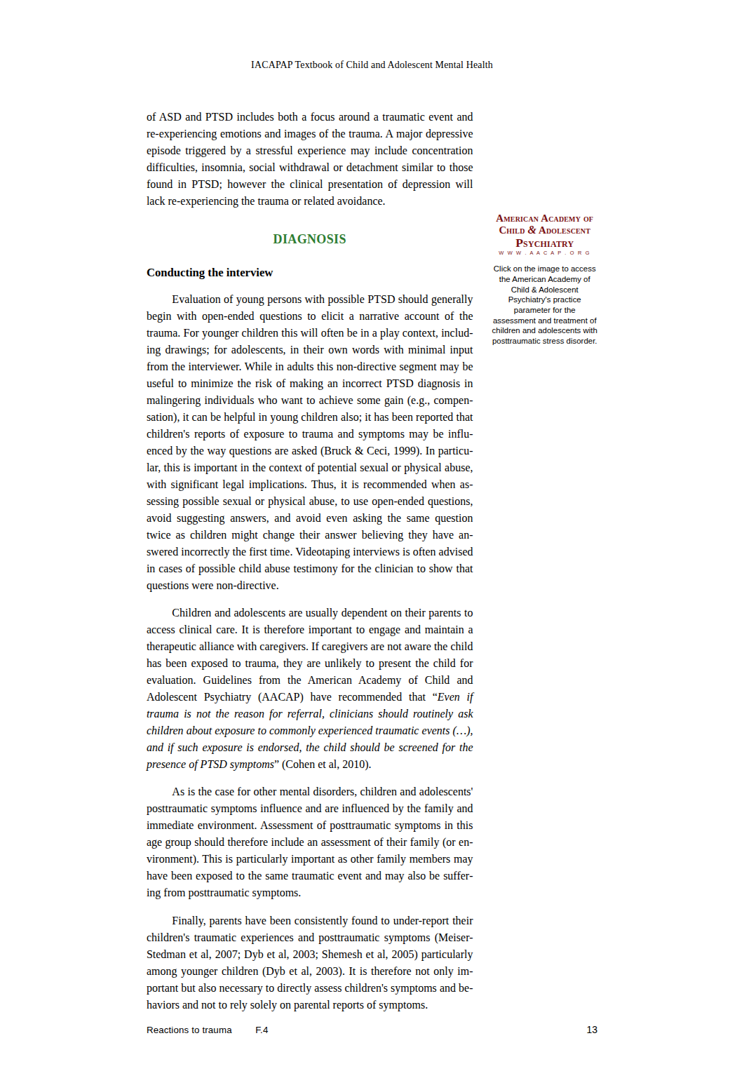IACAPAP Textbook of Child and Adolescent Mental Health
of ASD and PTSD includes both a focus around a traumatic event and re-experiencing emotions and images of the trauma. A major depressive episode triggered by a stressful experience may include concentration difficulties, insomnia, social withdrawal or detachment similar to those found in PTSD; however the clinical presentation of depression will lack re-experiencing the trauma or related avoidance.
Diagnosis
Conducting the interview
Evaluation of young persons with possible PTSD should generally begin with open-ended questions to elicit a narrative account of the trauma. For younger children this will often be in a play context, including drawings; for adolescents, in their own words with minimal input from the interviewer. While in adults this non-directive segment may be useful to minimize the risk of making an incorrect PTSD diagnosis in malingering individuals who want to achieve some gain (e.g., compensation), it can be helpful in young children also; it has been reported that children's reports of exposure to trauma and symptoms may be influenced by the way questions are asked (Bruck & Ceci, 1999). In particular, this is important in the context of potential sexual or physical abuse, with significant legal implications. Thus, it is recommended when assessing possible sexual or physical abuse, to use open-ended questions, avoid suggesting answers, and avoid even asking the same question twice as children might change their answer believing they have answered incorrectly the first time. Videotaping interviews is often advised in cases of possible child abuse testimony for the clinician to show that questions were non-directive.
Children and adolescents are usually dependent on their parents to access clinical care. It is therefore important to engage and maintain a therapeutic alliance with caregivers. If caregivers are not aware the child has been exposed to trauma, they are unlikely to present the child for evaluation. Guidelines from the American Academy of Child and Adolescent Psychiatry (AACAP) have recommended that “Even if trauma is not the reason for referral, clinicians should routinely ask children about exposure to commonly experienced traumatic events (…), and if such exposure is endorsed, the child should be screened for the presence of PTSD symptoms” (Cohen et al, 2010).
As is the case for other mental disorders, children and adolescents' posttraumatic symptoms influence and are influenced by the family and immediate environment. Assessment of posttraumatic symptoms in this age group should therefore include an assessment of their family (or environment). This is particularly important as other family members may have been exposed to the same traumatic event and may also be suffering from posttraumatic symptoms.
Finally, parents have been consistently found to under-report their children's traumatic experiences and posttraumatic symptoms (Meiser-Stedman et al, 2007; Dyb et al, 2003; Shemesh et al, 2005) particularly among younger children (Dyb et al, 2003). It is therefore not only important but also necessary to directly assess children's symptoms and behaviors and not to rely solely on parental reports of symptoms.
American Academy of Child & Adolescent Psychiatry W W W . A A C A P . O R G
Click on the image to access the American Academy of Child & Adolescent Psychiatry's practice parameter for the assessment and treatment of children and adolescents with posttraumatic stress disorder.
Reactions to traumaF.4
13